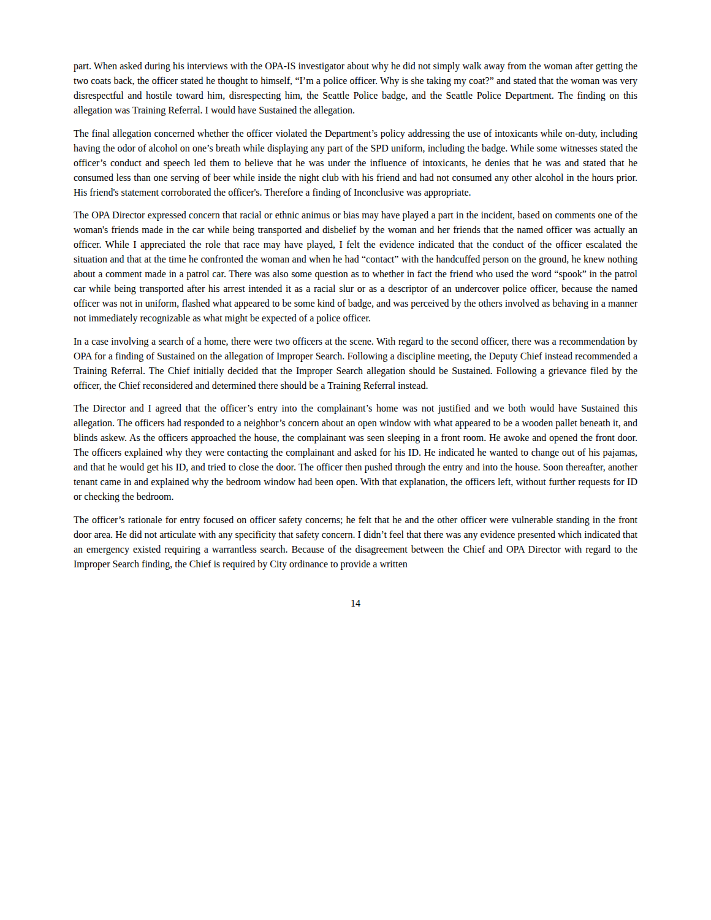part. When asked during his interviews with the OPA-IS investigator about why he did not simply walk away from the woman after getting the two coats back, the officer stated he thought to himself, “I’m a police officer. Why is she taking my coat?” and stated that the woman was very disrespectful and hostile toward him, disrespecting him, the Seattle Police badge, and the Seattle Police Department. The finding on this allegation was Training Referral. I would have Sustained the allegation.
The final allegation concerned whether the officer violated the Department’s policy addressing the use of intoxicants while on-duty, including having the odor of alcohol on one’s breath while displaying any part of the SPD uniform, including the badge. While some witnesses stated the officer’s conduct and speech led them to believe that he was under the influence of intoxicants, he denies that he was and stated that he consumed less than one serving of beer while inside the night club with his friend and had not consumed any other alcohol in the hours prior. His friend's statement corroborated the officer's. Therefore a finding of Inconclusive was appropriate.
The OPA Director expressed concern that racial or ethnic animus or bias may have played a part in the incident, based on comments one of the woman's friends made in the car while being transported and disbelief by the woman and her friends that the named officer was actually an officer. While I appreciated the role that race may have played, I felt the evidence indicated that the conduct of the officer escalated the situation and that at the time he confronted the woman and when he had “contact” with the handcuffed person on the ground, he knew nothing about a comment made in a patrol car. There was also some question as to whether in fact the friend who used the word “spook” in the patrol car while being transported after his arrest intended it as a racial slur or as a descriptor of an undercover police officer, because the named officer was not in uniform, flashed what appeared to be some kind of badge, and was perceived by the others involved as behaving in a manner not immediately recognizable as what might be expected of a police officer.
In a case involving a search of a home, there were two officers at the scene. With regard to the second officer, there was a recommendation by OPA for a finding of Sustained on the allegation of Improper Search. Following a discipline meeting, the Deputy Chief instead recommended a Training Referral. The Chief initially decided that the Improper Search allegation should be Sustained. Following a grievance filed by the officer, the Chief reconsidered and determined there should be a Training Referral instead.
The Director and I agreed that the officer’s entry into the complainant’s home was not justified and we both would have Sustained this allegation. The officers had responded to a neighbor’s concern about an open window with what appeared to be a wooden pallet beneath it, and blinds askew. As the officers approached the house, the complainant was seen sleeping in a front room. He awoke and opened the front door. The officers explained why they were contacting the complainant and asked for his ID. He indicated he wanted to change out of his pajamas, and that he would get his ID, and tried to close the door. The officer then pushed through the entry and into the house. Soon thereafter, another tenant came in and explained why the bedroom window had been open. With that explanation, the officers left, without further requests for ID or checking the bedroom.
The officer’s rationale for entry focused on officer safety concerns; he felt that he and the other officer were vulnerable standing in the front door area. He did not articulate with any specificity that safety concern. I didn’t feel that there was any evidence presented which indicated that an emergency existed requiring a warrantless search. Because of the disagreement between the Chief and OPA Director with regard to the Improper Search finding, the Chief is required by City ordinance to provide a written
14